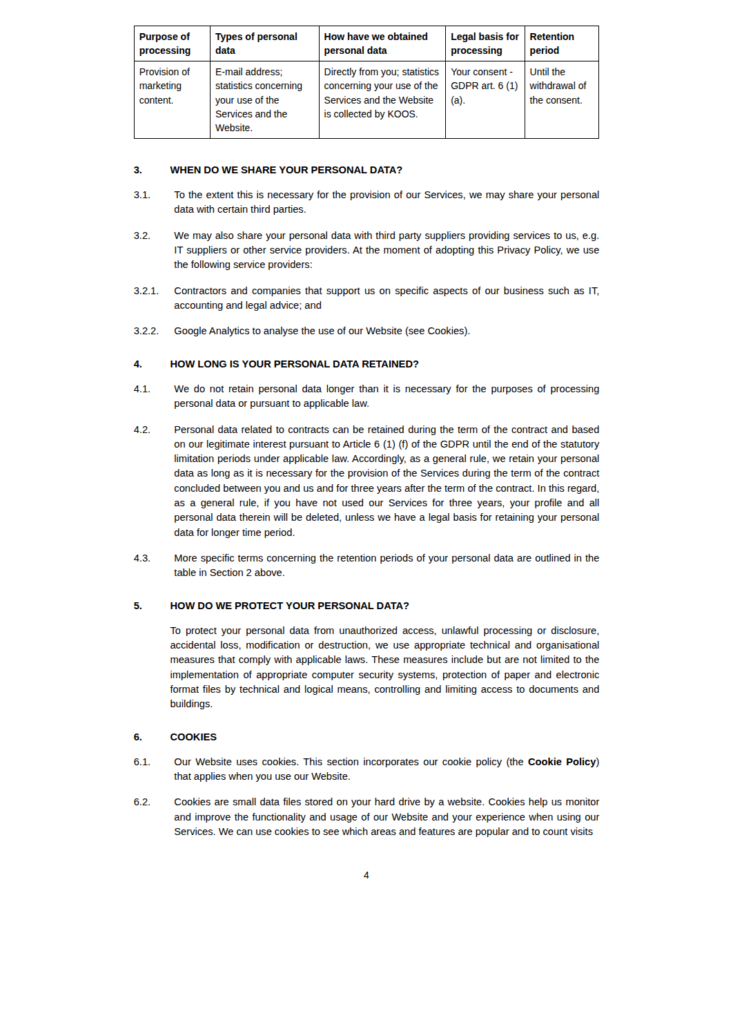| Purpose of processing | Types of personal data | How have we obtained personal data | Legal basis for processing | Retention period |
| --- | --- | --- | --- | --- |
| Provision of marketing content. | E-mail address; statistics concerning your use of the Services and the Website. | Directly from you; statistics concerning your use of the Services and the Website is collected by KOOS. | Your consent - GDPR art. 6 (1) (a). | Until the withdrawal of the consent. |
3.
When do we share your personal data?
3.1.
To the extent this is necessary for the provision of our Services, we may share your personal data with certain third parties.
3.2.
We may also share your personal data with third party suppliers providing services to us, e.g. IT suppliers or other service providers. At the moment of adopting this Privacy Policy, we use the following service providers:
3.2.1.
Contractors and companies that support us on specific aspects of our business such as IT, accounting and legal advice; and
3.2.2.
Google Analytics to analyse the use of our Website (see Cookies).
4.
How long is your personal data retained?
4.1.
We do not retain personal data longer than it is necessary for the purposes of processing personal data or pursuant to applicable law.
4.2.
Personal data related to contracts can be retained during the term of the contract and based on our legitimate interest pursuant to Article 6 (1) (f) of the GDPR until the end of the statutory limitation periods under applicable law. Accordingly, as a general rule, we retain your personal data as long as it is necessary for the provision of the Services during the term of the contract concluded between you and us and for three years after the term of the contract. In this regard, as a general rule, if you have not used our Services for three years, your profile and all personal data therein will be deleted, unless we have a legal basis for retaining your personal data for longer time period.
4.3.
More specific terms concerning the retention periods of your personal data are outlined in the table in Section 2 above.
5.
How do we protect your personal data?
To protect your personal data from unauthorized access, unlawful processing or disclosure, accidental loss, modification or destruction, we use appropriate technical and organisational measures that comply with applicable laws. These measures include but are not limited to the implementation of appropriate computer security systems, protection of paper and electronic format files by technical and logical means, controlling and limiting access to documents and buildings.
6.
Cookies
6.1.
Our Website uses cookies. This section incorporates our cookie policy (the Cookie Policy) that applies when you use our Website.
6.2.
Cookies are small data files stored on your hard drive by a website. Cookies help us monitor and improve the functionality and usage of our Website and your experience when using our Services. We can use cookies to see which areas and features are popular and to count visits
4